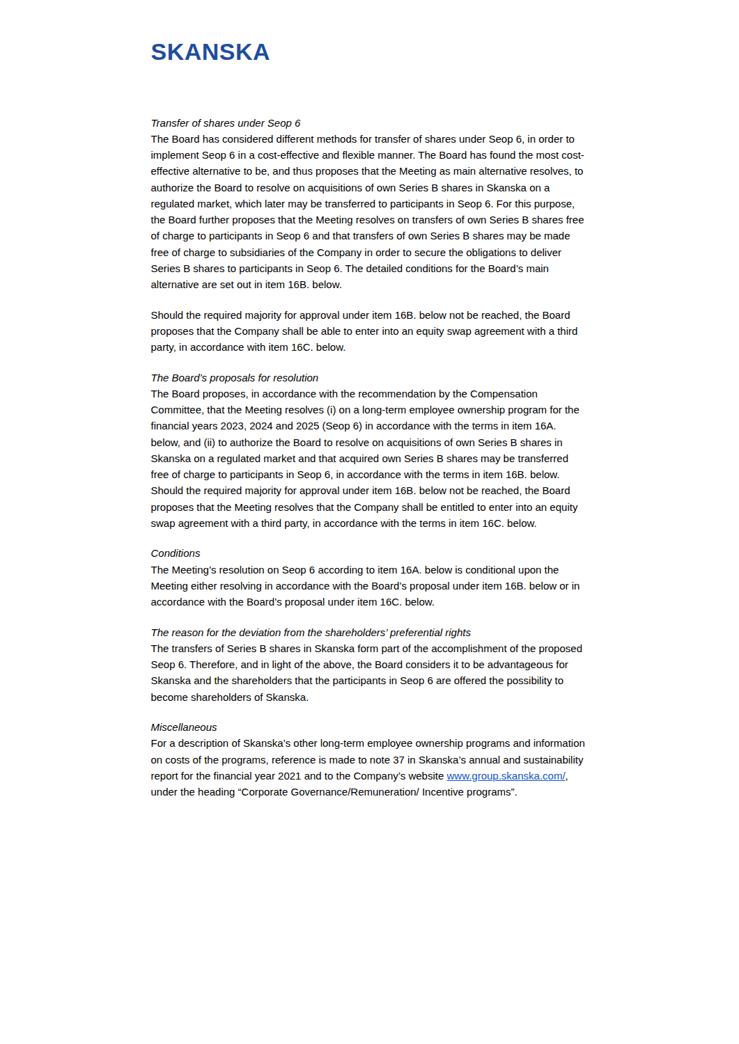SKANSKA
Transfer of shares under Seop 6
The Board has considered different methods for transfer of shares under Seop 6, in order to implement Seop 6 in a cost-effective and flexible manner. The Board has found the most cost-effective alternative to be, and thus proposes that the Meeting as main alternative resolves, to authorize the Board to resolve on acquisitions of own Series B shares in Skanska on a regulated market, which later may be transferred to participants in Seop 6. For this purpose, the Board further proposes that the Meeting resolves on transfers of own Series B shares free of charge to participants in Seop 6 and that transfers of own Series B shares may be made free of charge to subsidiaries of the Company in order to secure the obligations to deliver Series B shares to participants in Seop 6. The detailed conditions for the Board’s main alternative are set out in item 16B. below.
Should the required majority for approval under item 16B. below not be reached, the Board proposes that the Company shall be able to enter into an equity swap agreement with a third party, in accordance with item 16C. below.
The Board’s proposals for resolution
The Board proposes, in accordance with the recommendation by the Compensation Committee, that the Meeting resolves (i) on a long-term employee ownership program for the financial years 2023, 2024 and 2025 (Seop 6) in accordance with the terms in item 16A. below, and (ii) to authorize the Board to resolve on acquisitions of own Series B shares in Skanska on a regulated market and that acquired own Series B shares may be transferred free of charge to participants in Seop 6, in accordance with the terms in item 16B. below. Should the required majority for approval under item 16B. below not be reached, the Board proposes that the Meeting resolves that the Company shall be entitled to enter into an equity swap agreement with a third party, in accordance with the terms in item 16C. below.
Conditions
The Meeting’s resolution on Seop 6 according to item 16A. below is conditional upon the Meeting either resolving in accordance with the Board’s proposal under item 16B. below or in accordance with the Board’s proposal under item 16C. below.
The reason for the deviation from the shareholders’ preferential rights
The transfers of Series B shares in Skanska form part of the accomplishment of the proposed Seop 6. Therefore, and in light of the above, the Board considers it to be advantageous for Skanska and the shareholders that the participants in Seop 6 are offered the possibility to become shareholders of Skanska.
Miscellaneous
For a description of Skanska’s other long-term employee ownership programs and information on costs of the programs, reference is made to note 37 in Skanska’s annual and sustainability report for the financial year 2021 and to the Company’s website www.group.skanska.com/, under the heading “Corporate Governance/Remuneration/ Incentive programs”.